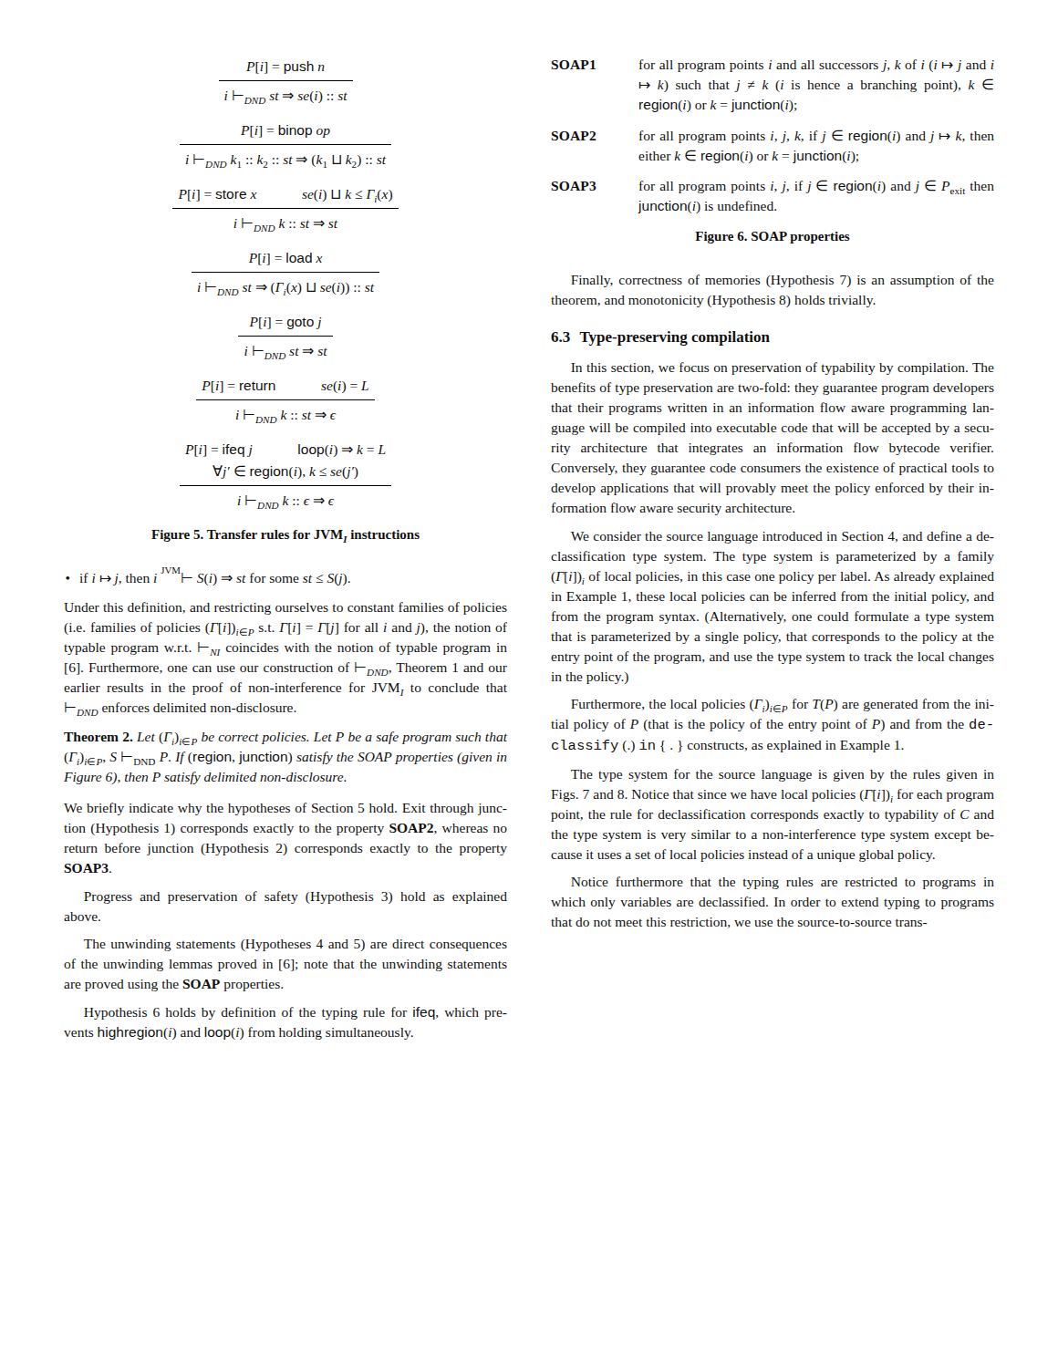P[i] = push n i ⊢DND st ⇒ se(i) :: st
P[i] = binop op i ⊢DND k1 :: k2 :: st ⇒ (k1 ⊔ k2) :: st
P[i] = store x se(i) ⊔ k ≤ Γi(x) i ⊢DND k :: st ⇒ st
P[i] = load x i ⊢DND st ⇒ (Γi(x) ⊔ se(i)) :: st
P[i] = goto j i ⊢DND st ⇒ st
P[i] = return se(i) = L i ⊢DND k :: st ⇒ ϵ
P[i] = ifeq j loop(i) ⇒ k = L ∀j′ ∈ region(i), k ≤ se(j′) i ⊢DND k :: ϵ ⇒ ϵ
Figure 5. Transfer rules for JVMI instructions
if i ↦ j, then i JVM⊢ S(i) ⇒ st for some st ≤ S(j).
Under this definition, and restricting ourselves to constant families of policies (i.e. families of policies (Γ[i])i∈P s.t. Γ[i] = Γ[j] for all i and j), the notion of typable program w.r.t. ⊢NI coincides with the notion of typable program in [6]. Furthermore, one can use our construction of ⊢DND, Theorem 1 and our earlier results in the proof of non-interference for JVMI to conclude that ⊢DND enforces delimited non-disclosure.
Theorem 2. Let (Γi)i∈P be correct policies. Let P be a safe program such that (Γi)i∈P, S ⊢DND P. If (region, junction) satisfy the SOAP properties (given in Figure 6), then P satisfy delimited non-disclosure.
We briefly indicate why the hypotheses of Section 5 hold. Exit through junction (Hypothesis 1) corresponds exactly to the property SOAP2, whereas no return before junction (Hypothesis 2) corresponds exactly to the property SOAP3.
Progress and preservation of safety (Hypothesis 3) hold as explained above.
The unwinding statements (Hypotheses 4 and 5) are direct consequences of the unwinding lemmas proved in [6]; note that the unwinding statements are proved using the SOAP properties.
Hypothesis 6 holds by definition of the typing rule for ifeq, which prevents highregion(i) and loop(i) from holding simultaneously.
SOAP1
for all program points i and all successors j, k of i (i ↦ j and i ↦ k) such that j ≠ k (i is hence a branching point), k ∈ region(i) or k = junction(i);
SOAP2
for all program points i, j, k, if j ∈ region(i) and j ↦ k, then either k ∈ region(i) or k = junction(i);
SOAP3
for all program points i, j, if j ∈ region(i) and j ∈ Pexit then junction(i) is undefined.
Figure 6. SOAP properties
Finally, correctness of memories (Hypothesis 7) is an assumption of the theorem, and monotonicity (Hypothesis 8) holds trivially.
6.3 Type-preserving compilation
In this section, we focus on preservation of typability by compilation. The benefits of type preservation are two-fold: they guarantee program developers that their programs written in an information flow aware programming language will be compiled into executable code that will be accepted by a security architecture that integrates an information flow bytecode verifier. Conversely, they guarantee code consumers the existence of practical tools to develop applications that will provably meet the policy enforced by their information flow aware security architecture.
We consider the source language introduced in Section 4, and define a declassification type system. The type system is parameterized by a family (Γ[i])i of local policies, in this case one policy per label. As already explained in Example 1, these local policies can be inferred from the initial policy, and from the program syntax. (Alternatively, one could formulate a type system that is parameterized by a single policy, that corresponds to the policy at the entry point of the program, and use the type system to track the local changes in the policy.)
Furthermore, the local policies (Γi)i∈P for T(P) are generated from the initial policy of P (that is the policy of the entry point of P) and from the declassify (.) in { . } constructs, as explained in Example 1.
The type system for the source language is given by the rules given in Figs. 7 and 8. Notice that since we have local policies (Γ[i])i for each program point, the rule for declassification corresponds exactly to typability of C and the type system is very similar to a non-interference type system except because it uses a set of local policies instead of a unique global policy.
Notice furthermore that the typing rules are restricted to programs in which only variables are declassified. In order to extend typing to programs that do not meet this restriction, we use the source-to-source trans-